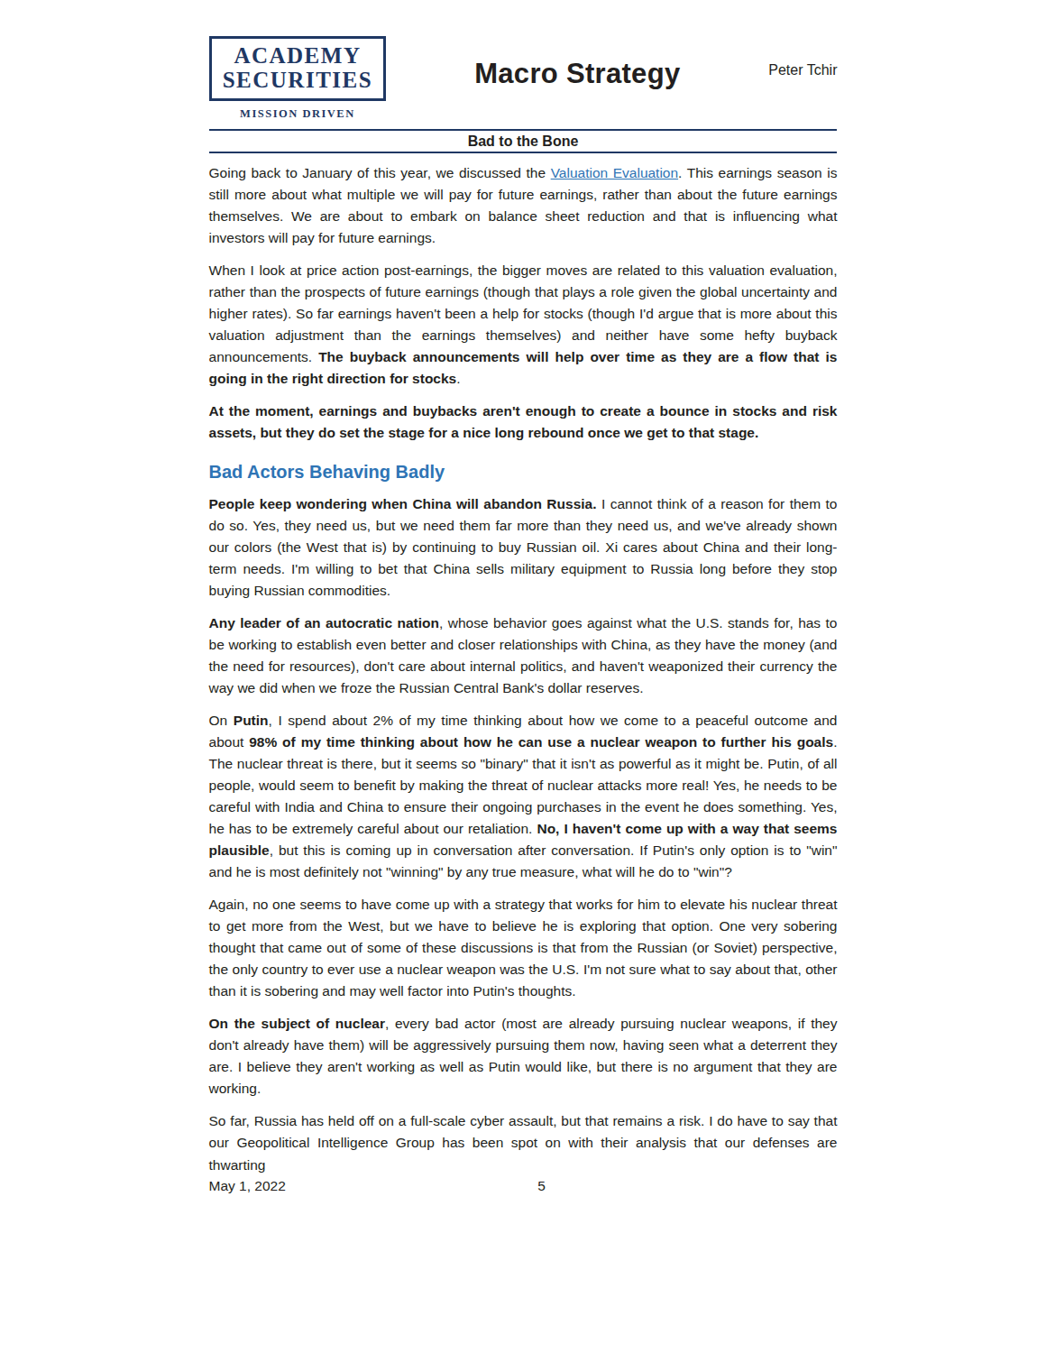ACADEMY SECURITIES
MISSION DRIVEN
Macro Strategy
Peter Tchir
Bad to the Bone
Going back to January of this year, we discussed the Valuation Evaluation. This earnings season is still more about what multiple we will pay for future earnings, rather than about the future earnings themselves. We are about to embark on balance sheet reduction and that is influencing what investors will pay for future earnings.
When I look at price action post-earnings, the bigger moves are related to this valuation evaluation, rather than the prospects of future earnings (though that plays a role given the global uncertainty and higher rates). So far earnings haven't been a help for stocks (though I'd argue that is more about this valuation adjustment than the earnings themselves) and neither have some hefty buyback announcements. The buyback announcements will help over time as they are a flow that is going in the right direction for stocks.
At the moment, earnings and buybacks aren't enough to create a bounce in stocks and risk assets, but they do set the stage for a nice long rebound once we get to that stage.
Bad Actors Behaving Badly
People keep wondering when China will abandon Russia. I cannot think of a reason for them to do so. Yes, they need us, but we need them far more than they need us, and we've already shown our colors (the West that is) by continuing to buy Russian oil. Xi cares about China and their long-term needs. I'm willing to bet that China sells military equipment to Russia long before they stop buying Russian commodities.
Any leader of an autocratic nation, whose behavior goes against what the U.S. stands for, has to be working to establish even better and closer relationships with China, as they have the money (and the need for resources), don't care about internal politics, and haven't weaponized their currency the way we did when we froze the Russian Central Bank's dollar reserves.
On Putin, I spend about 2% of my time thinking about how we come to a peaceful outcome and about 98% of my time thinking about how he can use a nuclear weapon to further his goals. The nuclear threat is there, but it seems so "binary" that it isn't as powerful as it might be. Putin, of all people, would seem to benefit by making the threat of nuclear attacks more real! Yes, he needs to be careful with India and China to ensure their ongoing purchases in the event he does something. Yes, he has to be extremely careful about our retaliation. No, I haven't come up with a way that seems plausible, but this is coming up in conversation after conversation. If Putin's only option is to "win" and he is most definitely not "winning" by any true measure, what will he do to "win"?
Again, no one seems to have come up with a strategy that works for him to elevate his nuclear threat to get more from the West, but we have to believe he is exploring that option. One very sobering thought that came out of some of these discussions is that from the Russian (or Soviet) perspective, the only country to ever use a nuclear weapon was the U.S. I'm not sure what to say about that, other than it is sobering and may well factor into Putin's thoughts.
On the subject of nuclear, every bad actor (most are already pursuing nuclear weapons, if they don't already have them) will be aggressively pursuing them now, having seen what a deterrent they are. I believe they aren't working as well as Putin would like, but there is no argument that they are working.
So far, Russia has held off on a full-scale cyber assault, but that remains a risk. I do have to say that our Geopolitical Intelligence Group has been spot on with their analysis that our defenses are thwarting
May 1, 2022
5